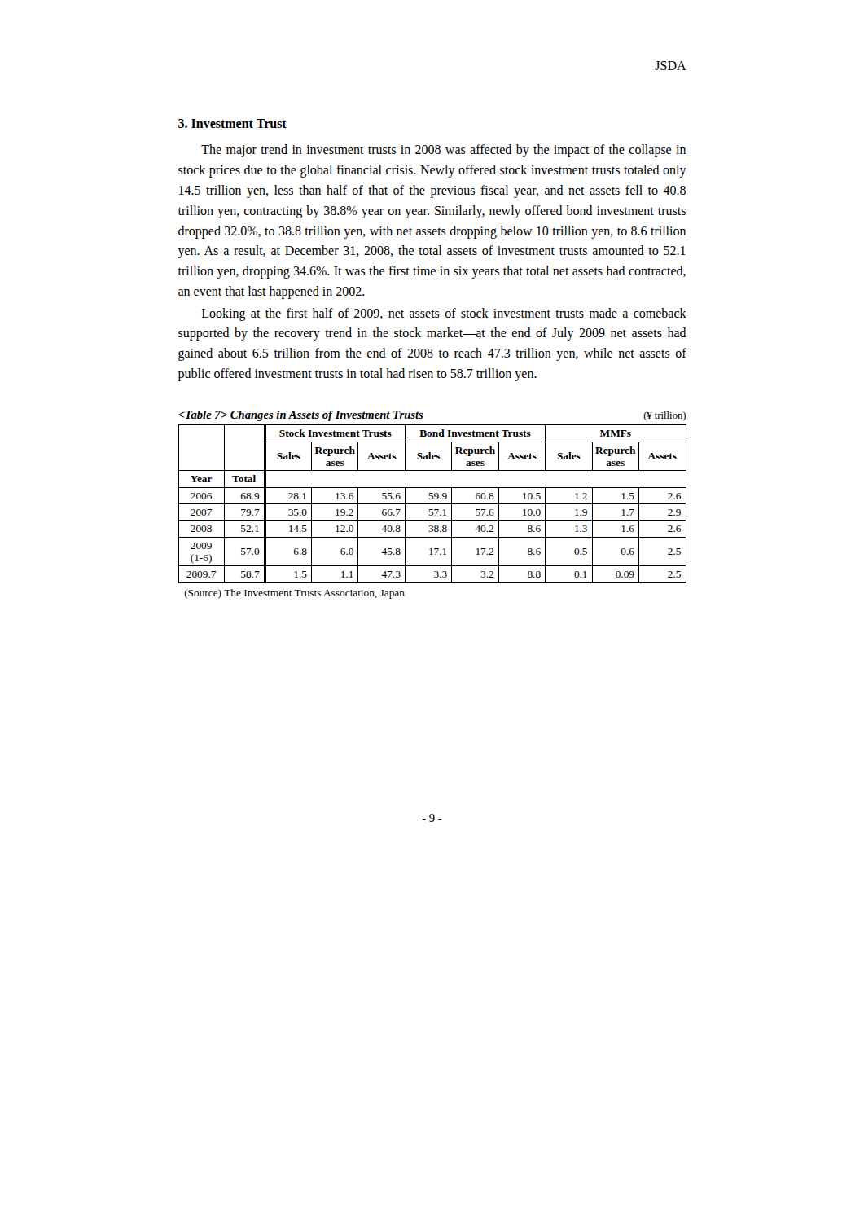JSDA
3. Investment Trust
The major trend in investment trusts in 2008 was affected by the impact of the collapse in stock prices due to the global financial crisis. Newly offered stock investment trusts totaled only 14.5 trillion yen, less than half of that of the previous fiscal year, and net assets fell to 40.8 trillion yen, contracting by 38.8% year on year. Similarly, newly offered bond investment trusts dropped 32.0%, to 38.8 trillion yen, with net assets dropping below 10 trillion yen, to 8.6 trillion yen. As a result, at December 31, 2008, the total assets of investment trusts amounted to 52.1 trillion yen, dropping 34.6%. It was the first time in six years that total net assets had contracted, an event that last happened in 2002.
Looking at the first half of 2009, net assets of stock investment trusts made a comeback supported by the recovery trend in the stock market—at the end of July 2009 net assets had gained about 6.5 trillion from the end of 2008 to reach 47.3 trillion yen, while net assets of public offered investment trusts in total had risen to 58.7 trillion yen.
<Table 7> Changes in Assets of Investment Trusts (¥ trillion)
| | | Stock Investment Trusts | Bond Investment Trusts | MMFs |
| --- | --- | --- | --- | --- |
| Sales | Repurch ases | Assets | Sales | Repurch ases | Assets | Sales | Repurch ases | Assets |
| Year | Total | |
| 2006 | 68.9 | 28.1 | 13.6 | 55.6 | 59.9 | 60.8 | 10.5 | 1.2 | 1.5 | 2.6 |
| 2007 | 79.7 | 35.0 | 19.2 | 66.7 | 57.1 | 57.6 | 10.0 | 1.9 | 1.7 | 2.9 |
| 2008 | 52.1 | 14.5 | 12.0 | 40.8 | 38.8 | 40.2 | 8.6 | 1.3 | 1.6 | 2.6 |
| 2009 (1-6) | 57.0 | 6.8 | 6.0 | 45.8 | 17.1 | 17.2 | 8.6 | 0.5 | 0.6 | 2.5 |
| 2009.7 | 58.7 | 1.5 | 1.1 | 47.3 | 3.3 | 3.2 | 8.8 | 0.1 | 0.09 | 2.5 |
(Source) The Investment Trusts Association, Japan
- 9 -